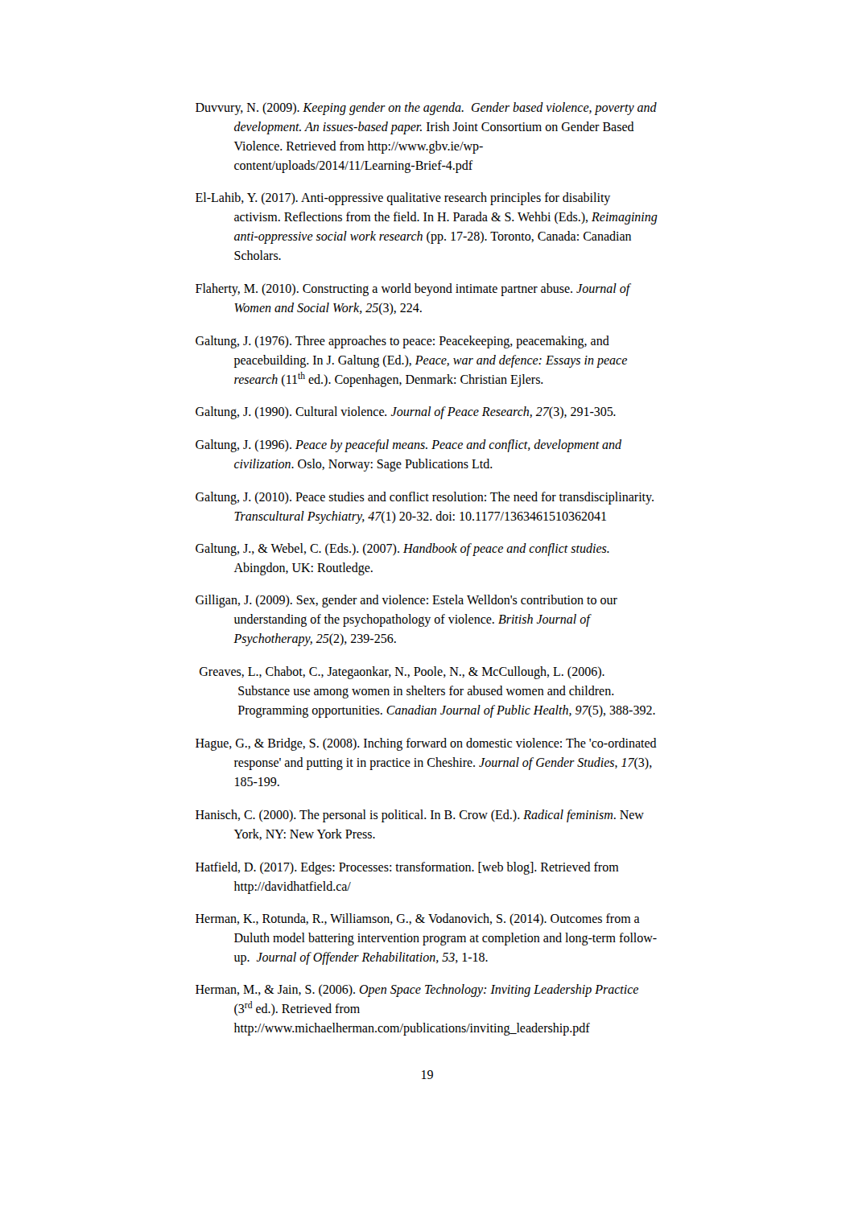Duvvury, N. (2009). Keeping gender on the agenda. Gender based violence, poverty and development. An issues-based paper. Irish Joint Consortium on Gender Based Violence. Retrieved from http://www.gbv.ie/wp-content/uploads/2014/11/Learning-Brief-4.pdf
El-Lahib, Y. (2017). Anti-oppressive qualitative research principles for disability activism. Reflections from the field. In H. Parada & S. Wehbi (Eds.), Reimagining anti-oppressive social work research (pp. 17-28). Toronto, Canada: Canadian Scholars.
Flaherty, M. (2010). Constructing a world beyond intimate partner abuse. Journal of Women and Social Work, 25(3), 224.
Galtung, J. (1976). Three approaches to peace: Peacekeeping, peacemaking, and peacebuilding. In J. Galtung (Ed.), Peace, war and defence: Essays in peace research (11th ed.). Copenhagen, Denmark: Christian Ejlers.
Galtung, J. (1990). Cultural violence. Journal of Peace Research, 27(3), 291-305.
Galtung, J. (1996). Peace by peaceful means. Peace and conflict, development and civilization. Oslo, Norway: Sage Publications Ltd.
Galtung, J. (2010). Peace studies and conflict resolution: The need for transdisciplinarity. Transcultural Psychiatry, 47(1) 20-32. doi: 10.1177/1363461510362041
Galtung, J., & Webel, C. (Eds.). (2007). Handbook of peace and conflict studies. Abingdon, UK: Routledge.
Gilligan, J. (2009). Sex, gender and violence: Estela Welldon's contribution to our understanding of the psychopathology of violence. British Journal of Psychotherapy, 25(2), 239-256.
Greaves, L., Chabot, C., Jategaonkar, N., Poole, N., & McCullough, L. (2006). Substance use among women in shelters for abused women and children. Programming opportunities. Canadian Journal of Public Health, 97(5), 388-392.
Hague, G., & Bridge, S. (2008). Inching forward on domestic violence: The 'co-ordinated response' and putting it in practice in Cheshire. Journal of Gender Studies, 17(3), 185-199.
Hanisch, C. (2000). The personal is political. In B. Crow (Ed.). Radical feminism. New York, NY: New York Press.
Hatfield, D. (2017). Edges: Processes: transformation. [web blog]. Retrieved from http://davidhatfield.ca/
Herman, K., Rotunda, R., Williamson, G., & Vodanovich, S. (2014). Outcomes from a Duluth model battering intervention program at completion and long-term follow-up. Journal of Offender Rehabilitation, 53, 1-18.
Herman, M., & Jain, S. (2006). Open Space Technology: Inviting Leadership Practice (3rd ed.). Retrieved from http://www.michaelherman.com/publications/inviting_leadership.pdf
19